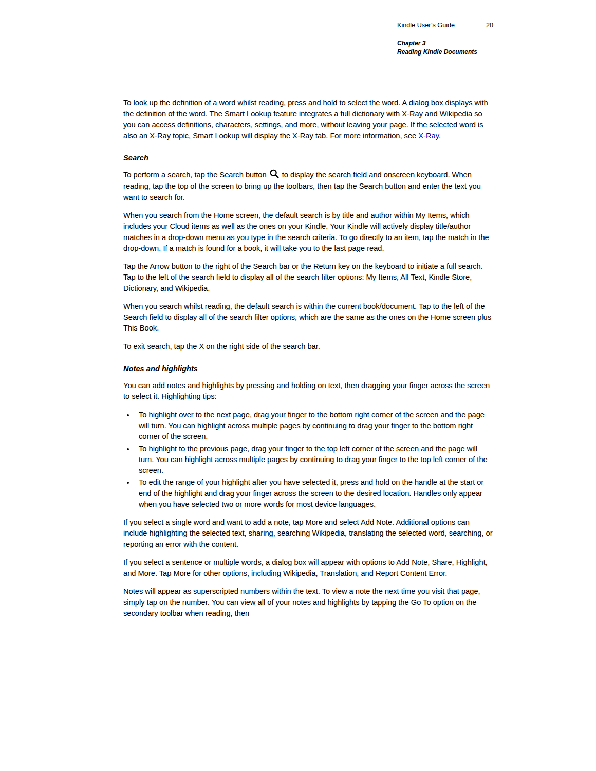20
Kindle User’s Guide
Chapter 3
Reading Kindle Documents
To look up the definition of a word whilst reading, press and hold to select the word. A dialog box displays with the definition of the word. The Smart Lookup feature integrates a full dictionary with X-Ray and Wikipedia so you can access definitions, characters, settings, and more, without leaving your page. If the selected word is also an X-Ray topic, Smart Lookup will display the X-Ray tab. For more information, see X-Ray.
Search
To perform a search, tap the Search button to display the search field and onscreen keyboard. When reading, tap the top of the screen to bring up the toolbars, then tap the Search button and enter the text you want to search for.
When you search from the Home screen, the default search is by title and author within My Items, which includes your Cloud items as well as the ones on your Kindle. Your Kindle will actively display title/author matches in a drop-down menu as you type in the search criteria. To go directly to an item, tap the match in the drop-down. If a match is found for a book, it will take you to the last page read.
Tap the Arrow button to the right of the Search bar or the Return key on the keyboard to initiate a full search. Tap to the left of the search field to display all of the search filter options: My Items, All Text, Kindle Store, Dictionary, and Wikipedia.
When you search whilst reading, the default search is within the current book/document. Tap to the left of the Search field to display all of the search filter options, which are the same as the ones on the Home screen plus This Book.
To exit search, tap the X on the right side of the search bar.
Notes and highlights
You can add notes and highlights by pressing and holding on text, then dragging your finger across the screen to select it. Highlighting tips:
To highlight over to the next page, drag your finger to the bottom right corner of the screen and the page will turn. You can highlight across multiple pages by continuing to drag your finger to the bottom right corner of the screen.
To highlight to the previous page, drag your finger to the top left corner of the screen and the page will turn. You can highlight across multiple pages by continuing to drag your finger to the top left corner of the screen.
To edit the range of your highlight after you have selected it, press and hold on the handle at the start or end of the highlight and drag your finger across the screen to the desired location. Handles only appear when you have selected two or more words for most device languages.
If you select a single word and want to add a note, tap More and select Add Note. Additional options can include highlighting the selected text, sharing, searching Wikipedia, translating the selected word, searching, or reporting an error with the content.
If you select a sentence or multiple words, a dialog box will appear with options to Add Note, Share, Highlight, and More. Tap More for other options, including Wikipedia, Translation, and Report Content Error.
Notes will appear as superscripted numbers within the text. To view a note the next time you visit that page, simply tap on the number. You can view all of your notes and highlights by tapping the Go To option on the secondary toolbar when reading, then